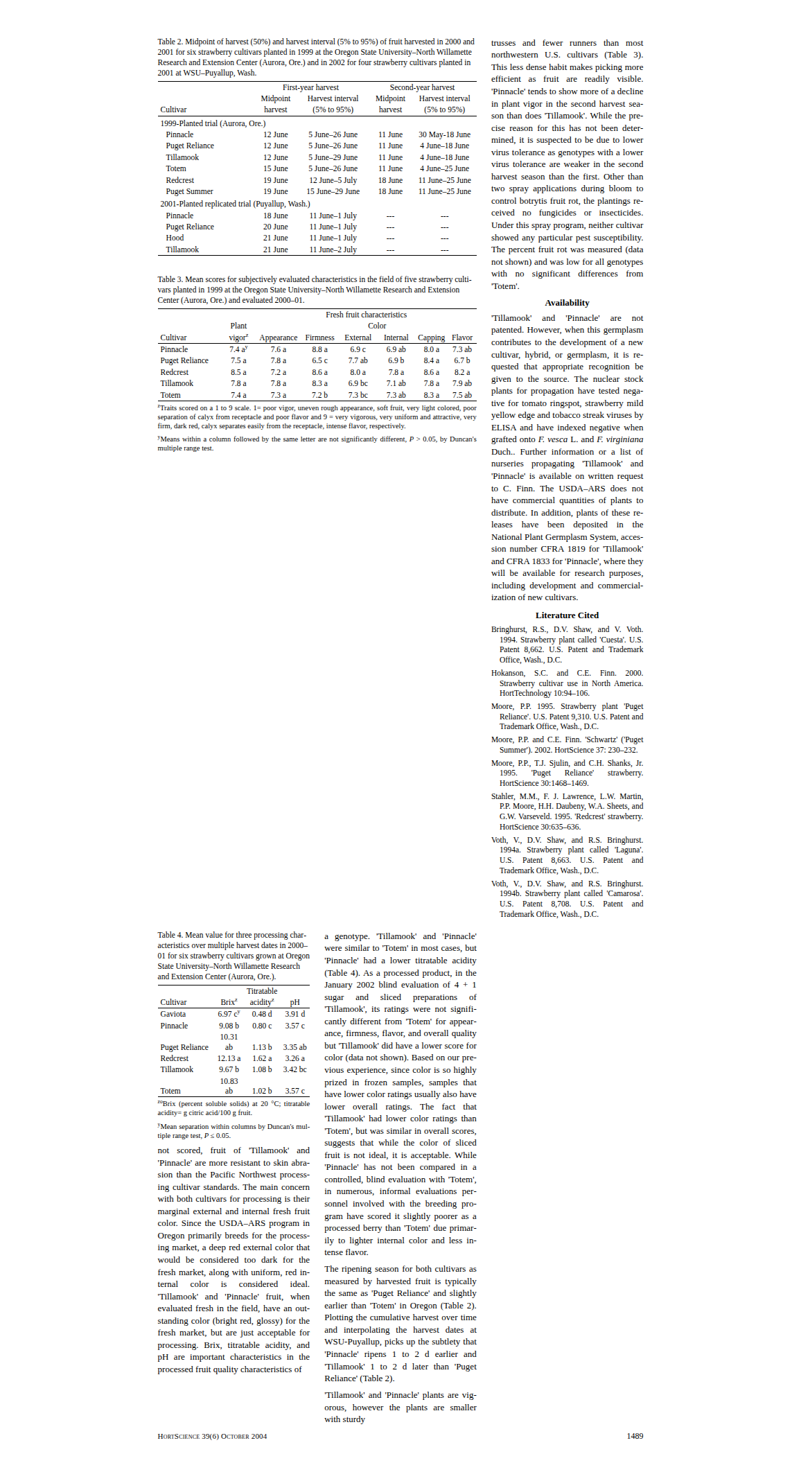Table 2. Midpoint of harvest (50%) and harvest interval (5% to 95%) of fruit harvested in 2000 and 2001 for six strawberry cultivars planted in 1999 at the Oregon State University–North Willamette Research and Extension Center (Aurora, Ore.) and in 2002 for four strawberry cultivars planted in 2001 at WSU–Puyallup, Wash.
| | First-year harvest | Second-year harvest |
| | Midpoint | Harvest interval | Midpoint | Harvest interval |
| Cultivar | harvest | (5% to 95%) | harvest | (5% to 95%) |
| 1999-Planted trial (Aurora, Ore.) |
| Pinnacle | 12 June | 5 June–26 June | 11 June | 30 May-18 June |
| Puget Reliance | 12 June | 5 June–26 June | 11 June | 4 June–18 June |
| Tillamook | 12 June | 5 June–29 June | 11 June | 4 June–18 June |
| Totem | 15 June | 5 June–26 June | 11 June | 4 June–25 June |
| Redcrest | 19 June | 12 June–5 July | 18 June | 11 June–25 June |
| Puget Summer | 19 June | 15 June–29 June | 18 June | 11 June–25 June |
| 2001-Planted replicated trial (Puyallup, Wash.) |
| Pinnacle | 18 June | 11 June–1 July | --- | --- |
| Puget Reliance | 20 June | 11 June–1 July | --- | --- |
| Hood | 21 June | 11 June–1 July | --- | --- |
| Tillamook | 21 June | 11 June–2 July | --- | --- |
Table 3. Mean scores for subjectively evaluated characteristics in the field of five strawberry cultivars planted in 1999 at the Oregon State University–North Willamette Research and Extension Center (Aurora, Ore.) and evaluated 2000–01.
| | | Fresh fruit characteristics |
| | Plant | | | Color | | |
| Cultivar | vigor z | Appearance | Firmness | External | Internal | Capping | Flavor |
| Pinnacle | 7.4 a y | 7.6 a | 8.8 a | 6.9 c | 6.9 ab | 8.0 a | 7.3 ab |
| Puget Reliance | 7.5 a | 7.8 a | 6.5 c | 7.7 ab | 6.9 b | 8.4 a | 6.7 b |
| Redcrest | 8.5 a | 7.2 a | 8.6 a | 8.0 a | 7.8 a | 8.6 a | 8.2 a |
| Tillamook | 7.8 a | 7.8 a | 8.3 a | 6.9 bc | 7.1 ab | 7.8 a | 7.9 ab |
| Totem | 7.4 a | 7.3 a | 7.2 b | 7.3 bc | 7.3 ab | 8.3 a | 7.5 ab |
zTraits scored on a 1 to 9 scale. 1= poor vigor, uneven rough appearance, soft fruit, very light colored, poor separation of calyx from receptacle and poor flavor and 9 = very vigorous, very uniform and attractive, very firm, dark red, calyx separates easily from the receptacle, intense flavor, respectively.
yMeans within a column followed by the same letter are not significantly different, P > 0.05, by Duncan's multiple range test.
trusses and fewer runners than most northwestern U.S. cultivars (Table 3). This less dense habit makes picking more efficient as fruit are readily visible. 'Pinnacle' tends to show more of a decline in plant vigor in the second harvest season than does 'Tillamook'. While the precise reason for this has not been determined, it is suspected to be due to lower virus tolerance as genotypes with a lower virus tolerance are weaker in the second harvest season than the first. Other than two spray applications during bloom to control botrytis fruit rot, the plantings received no fungicides or insecticides. Under this spray program, neither cultivar showed any particular pest susceptibility. The percent fruit rot was measured (data not shown) and was low for all genotypes with no significant differences from 'Totem'.
Availability
'Tillamook' and 'Pinnacle' are not patented. However, when this germplasm contributes to the development of a new cultivar, hybrid, or germplasm, it is requested that appropriate recognition be given to the source. The nuclear stock plants for propagation have tested negative for tomato ringspot, strawberry mild yellow edge and tobacco streak viruses by ELISA and have indexed negative when grafted onto F. vesca L. and F. virginiana Duch.. Further information or a list of nurseries propagating 'Tillamook' and 'Pinnacle' is available on written request to C. Finn. The USDA–ARS does not have commercial quantities of plants to distribute. In addition, plants of these releases have been deposited in the National Plant Germplasm System, accession number CFRA 1819 for 'Tillamook' and CFRA 1833 for 'Pinnacle', where they will be available for research purposes, including development and commercialization of new cultivars.
Literature Cited
Bringhurst, R.S., D.V. Shaw, and V. Voth. 1994. Strawberry plant called 'Cuesta'. U.S. Patent 8,662. U.S. Patent and Trademark Office, Wash., D.C.
Hokanson, S.C. and C.E. Finn. 2000. Strawberry cultivar use in North America. HortTechnology 10:94–106.
Moore, P.P. 1995. Strawberry plant 'Puget Reliance'. U.S. Patent 9,310. U.S. Patent and Trademark Office, Wash., D.C.
Moore, P.P. and C.E. Finn. 'Schwartz' ('Puget Summer'). 2002. HortScience 37: 230–232.
Moore, P.P., T.J. Sjulin, and C.H. Shanks, Jr. 1995. 'Puget Reliance' strawberry. HortScience 30:1468–1469.
Stahler, M.M., F. J. Lawrence, L.W. Martin, P.P. Moore, H.H. Daubeny, W.A. Sheets, and G.W. Varseveld. 1995. 'Redcrest' strawberry. HortScience 30:635–636.
Voth, V., D.V. Shaw, and R.S. Bringhurst. 1994a. Strawberry plant called 'Laguna'. U.S. Patent 8,663. U.S. Patent and Trademark Office, Wash., D.C.
Voth, V., D.V. Shaw, and R.S. Bringhurst. 1994b. Strawberry plant called 'Camarosa'. U.S. Patent 8,708. U.S. Patent and Trademark Office, Wash., D.C.
Table 4. Mean value for three processing characteristics over multiple harvest dates in 2000–01 for six strawberry cultivars grown at Oregon State University–North Willamette Research and Extension Center (Aurora, Ore.).
| | | Titratable | |
| Cultivar | Brix z | acidity z | pH |
| Gaviota | 6.97 c y | 0.48 d | 3.91 d |
| Pinnacle | 9.08 b | 0.80 c | 3.57 c |
| Puget Reliance | 10.31 ab | 1.13 b | 3.35 ab |
| Redcrest | 12.13 a | 1.62 a | 3.26 a |
| Tillamook | 9.67 b | 1.08 b | 3.42 bc |
| Totem | 10.83 ab | 1.02 b | 3.57 c |
zoBrix (percent soluble solids) at 20 °C; titratable acidity= g citric acid/100 g fruit.
yMean separation within columns by Duncan's multiple range test, P ≤ 0.05.
not scored, fruit of 'Tillamook' and 'Pinnacle' are more resistant to skin abrasion than the Pacific Northwest processing cultivar standards. The main concern with both cultivars for processing is their marginal external and internal fresh fruit color. Since the USDA–ARS program in Oregon primarily breeds for the processing market, a deep red external color that would be considered too dark for the fresh market, along with uniform, red internal color is considered ideal. 'Tillamook' and 'Pinnacle' fruit, when evaluated fresh in the field, have an outstanding color (bright red, glossy) for the fresh market, but are just acceptable for processing. Brix, titratable acidity, and pH are important characteristics in the processed fruit quality characteristics of
a genotype. 'Tillamook' and 'Pinnacle' were similar to 'Totem' in most cases, but 'Pinnacle' had a lower titratable acidity (Table 4). As a processed product, in the January 2002 blind evaluation of 4 + 1 sugar and sliced preparations of 'Tillamook', its ratings were not significantly different from 'Totem' for appearance, firmness, flavor, and overall quality but 'Tillamook' did have a lower score for color (data not shown). Based on our previous experience, since color is so highly prized in frozen samples, samples that have lower color ratings usually also have lower overall ratings. The fact that 'Tillamook' had lower color ratings than 'Totem', but was similar in overall scores, suggests that while the color of sliced fruit is not ideal, it is acceptable. While 'Pinnacle' has not been compared in a controlled, blind evaluation with 'Totem', in numerous, informal evaluations personnel involved with the breeding program have scored it slightly poorer as a processed berry than 'Totem' due primarily to lighter internal color and less intense flavor.
The ripening season for both cultivars as measured by harvested fruit is typically the same as 'Puget Reliance' and slightly earlier than 'Totem' in Oregon (Table 2). Plotting the cumulative harvest over time and interpolating the harvest dates at WSU-Puyallup, picks up the subtlety that 'Pinnacle' ripens 1 to 2 d earlier and 'Tillamook' 1 to 2 d later than 'Puget Reliance' (Table 2).
'Tillamook' and 'Pinnacle' plants are vigorous, however the plants are smaller with sturdy
HortScience 39(6) October 2004
1489